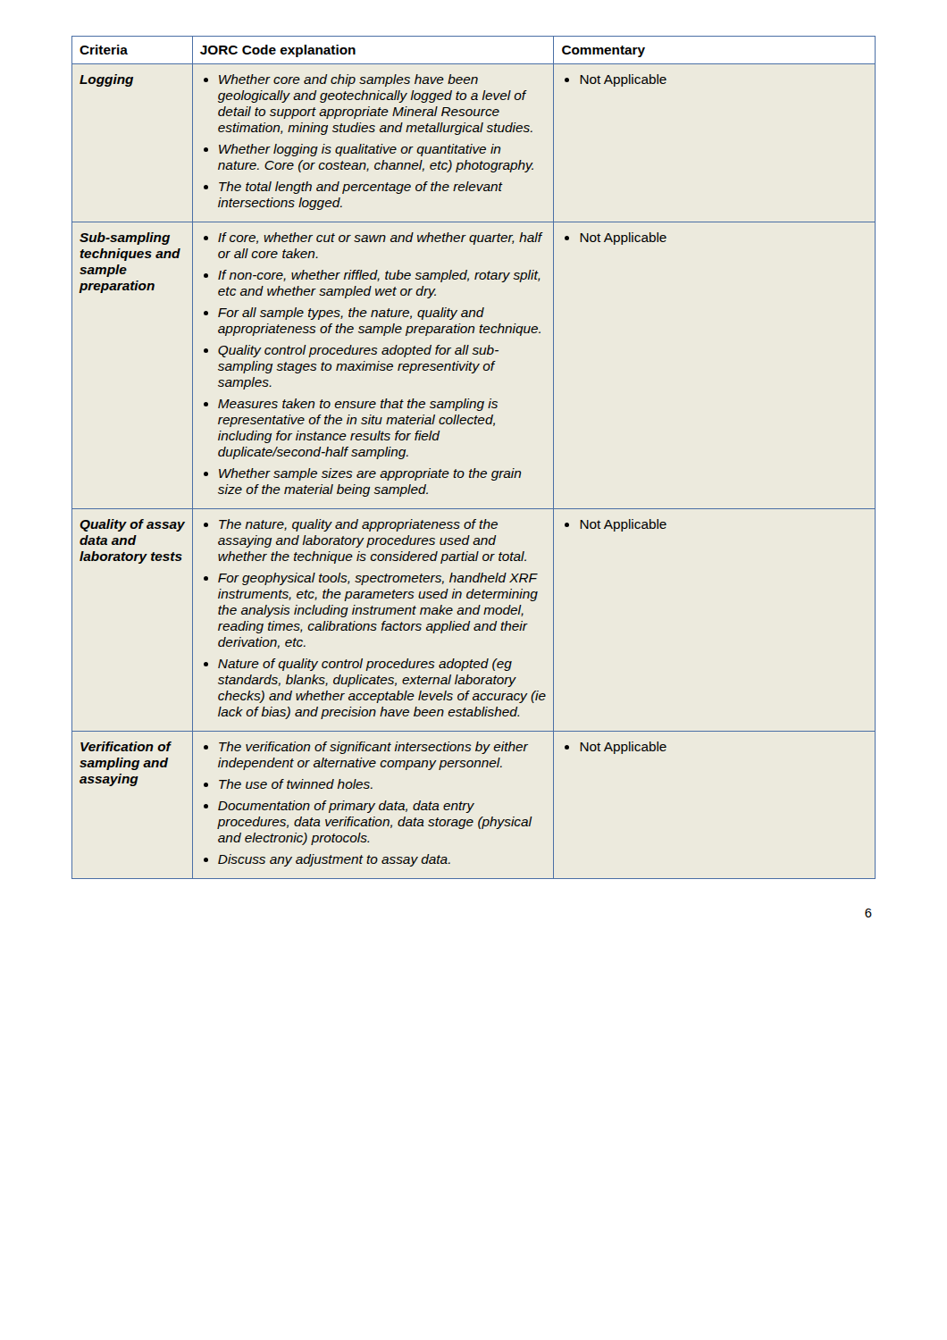| Criteria | JORC Code explanation | Commentary |
| --- | --- | --- |
| Logging | Whether core and chip samples have been geologically and geotechnically logged to a level of detail to support appropriate Mineral Resource estimation, mining studies and metallurgical studies. Whether logging is qualitative or quantitative in nature. Core (or costean, channel, etc) photography. The total length and percentage of the relevant intersections logged. | Not Applicable |
| Sub-sampling techniques and sample preparation | If core, whether cut or sawn and whether quarter, half or all core taken. If non-core, whether riffled, tube sampled, rotary split, etc and whether sampled wet or dry. For all sample types, the nature, quality and appropriateness of the sample preparation technique. Quality control procedures adopted for all sub-sampling stages to maximise representivity of samples. Measures taken to ensure that the sampling is representative of the in situ material collected, including for instance results for field duplicate/second-half sampling. Whether sample sizes are appropriate to the grain size of the material being sampled. | Not Applicable |
| Quality of assay data and laboratory tests | The nature, quality and appropriateness of the assaying and laboratory procedures used and whether the technique is considered partial or total. For geophysical tools, spectrometers, handheld XRF instruments, etc, the parameters used in determining the analysis including instrument make and model, reading times, calibrations factors applied and their derivation, etc. Nature of quality control procedures adopted (eg standards, blanks, duplicates, external laboratory checks) and whether acceptable levels of accuracy (ie lack of bias) and precision have been established. | Not Applicable |
| Verification of sampling and assaying | The verification of significant intersections by either independent or alternative company personnel. The use of twinned holes. Documentation of primary data, data entry procedures, data verification, data storage (physical and electronic) protocols. Discuss any adjustment to assay data. | Not Applicable |
6